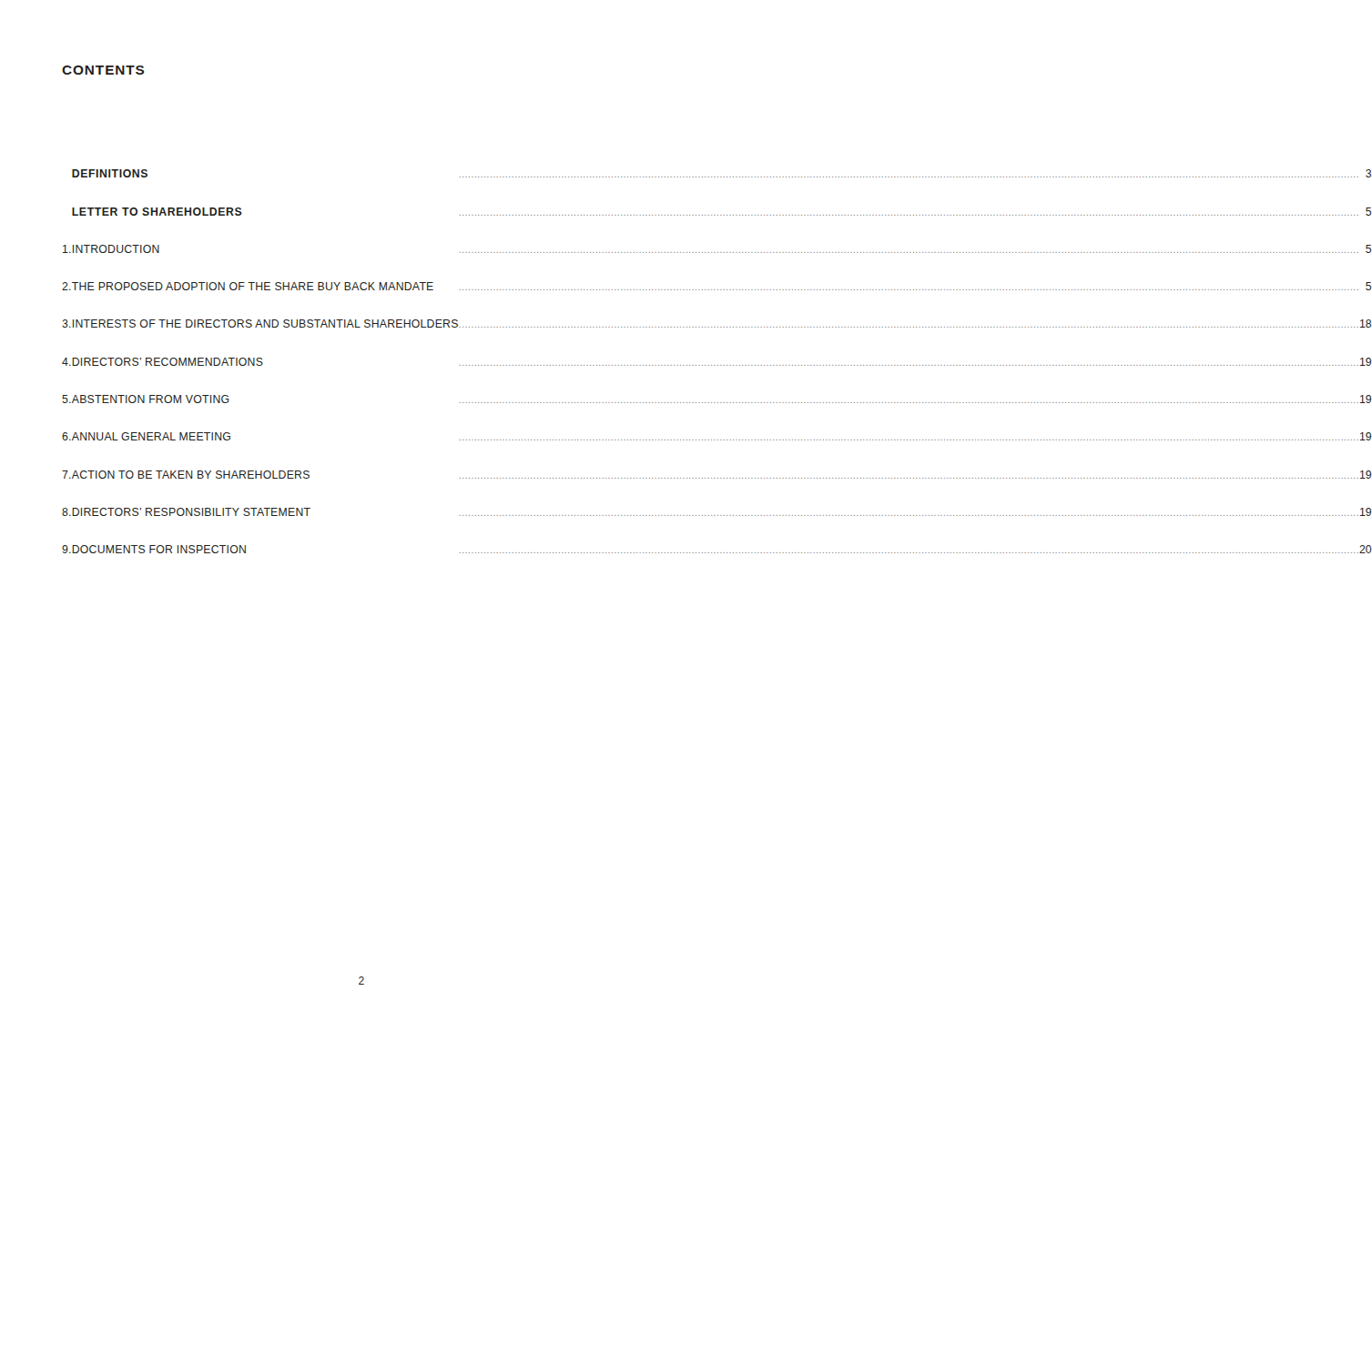CONTENTS
| | DEFINITIONS | .................................................................................................................................................................................................................................................................................................. | 3 |
| | LETTER TO SHAREHOLDERS | .................................................................................................................................................................................................................................................................................................. | 5 |
| 1. | INTRODUCTION | .................................................................................................................................................................................................................................................................................................. | 5 |
| 2. | THE PROPOSED ADOPTION OF THE SHARE BUY BACK MANDATE | .................................................................................................................................................................................................................................................................................................. | 5 |
| 3. | INTERESTS OF THE DIRECTORS AND SUBSTANTIAL SHAREHOLDERS | .................................................................................................................................................................................................................................................................................................. | 18 |
| 4. | DIRECTORS’ RECOMMENDATIONS | .................................................................................................................................................................................................................................................................................................. | 19 |
| 5. | ABSTENTION FROM VOTING | .................................................................................................................................................................................................................................................................................................. | 19 |
| 6. | ANNUAL GENERAL MEETING | .................................................................................................................................................................................................................................................................................................. | 19 |
| 7. | ACTION TO BE TAKEN BY SHAREHOLDERS | .................................................................................................................................................................................................................................................................................................. | 19 |
| 8. | DIRECTORS’ RESPONSIBILITY STATEMENT | .................................................................................................................................................................................................................................................................................................. | 19 |
| 9. | DOCUMENTS FOR INSPECTION | .................................................................................................................................................................................................................................................................................................. | 20 |
2